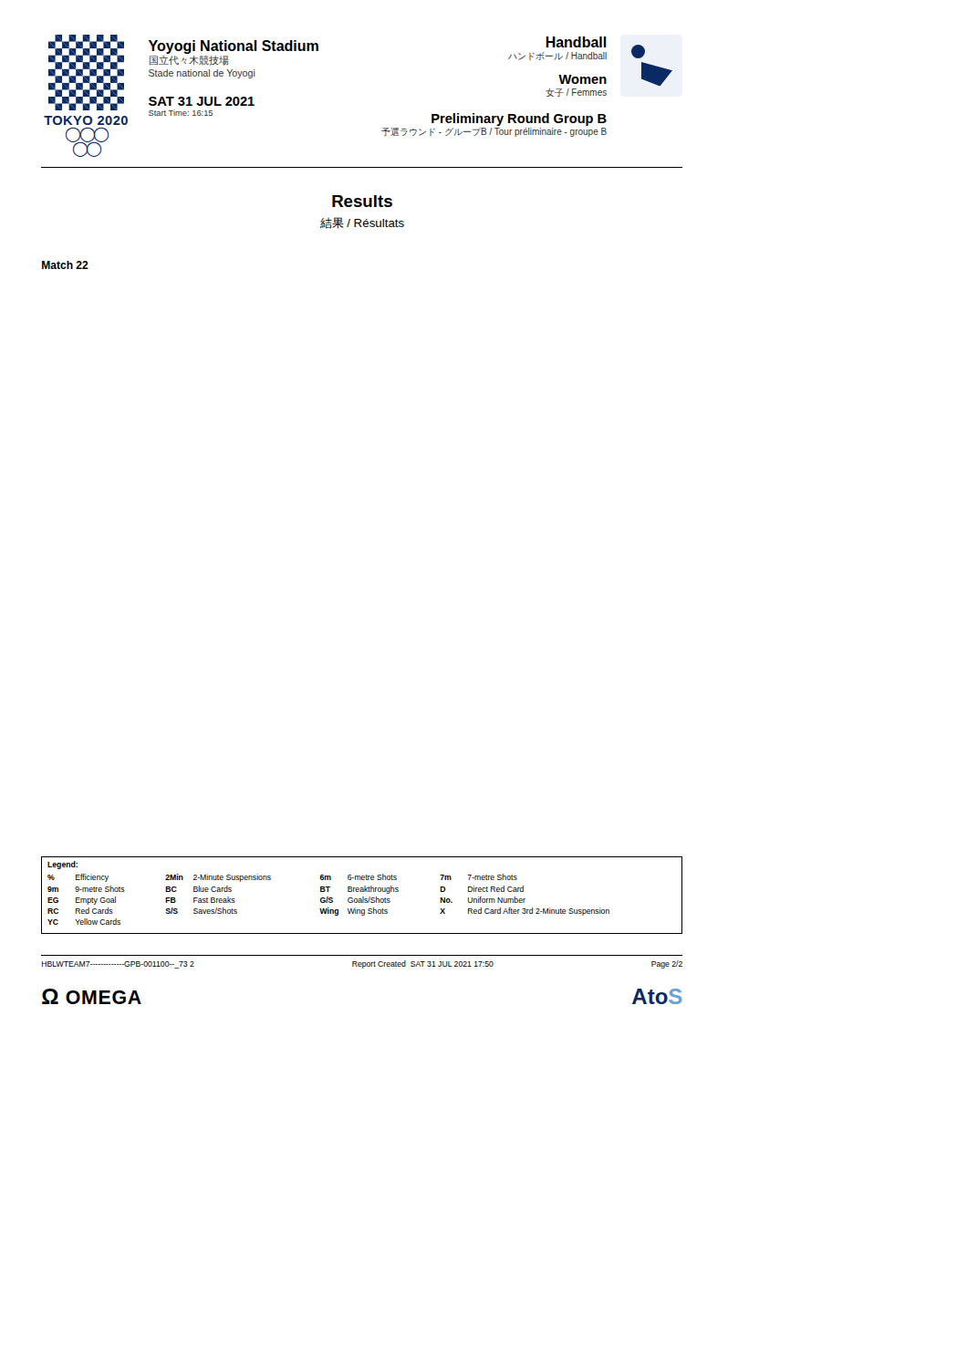TOKYO 2020
◯◯◯
◯◯
Yoyogi National Stadium
国立代々木競技場
Stade national de Yoyogi
SAT 31 JUL 2021
Start Time: 16:15
Handball
ハンドボール / Handball
Women
女子 / Femmes
Preliminary Round Group B
予選ラウンド - グループB / Tour préliminaire - groupe B
Results
結果 / Résultats
Match 22
Legend:
| % | Efficiency | 2Min | 2-Minute Suspensions | 6m | 6-metre Shots | 7m | 7-metre Shots |
| 9m | 9-metre Shots | BC | Blue Cards | BT | Breakthroughs | D | Direct Red Card |
| EG | Empty Goal | FB | Fast Breaks | G/S | Goals/Shots | No. | Uniform Number |
| RC | Red Cards | S/S | Saves/Shots | Wing | Wing Shots | X | Red Card After 3rd 2-Minute Suspension |
| YC | Yellow Cards | | | | | | |
HBLWTEAM7-------------GPB-001100--_73 2
Report Created SAT 31 JUL 2021 17:50
Page 2/2
Ω OMEGA
AtoS